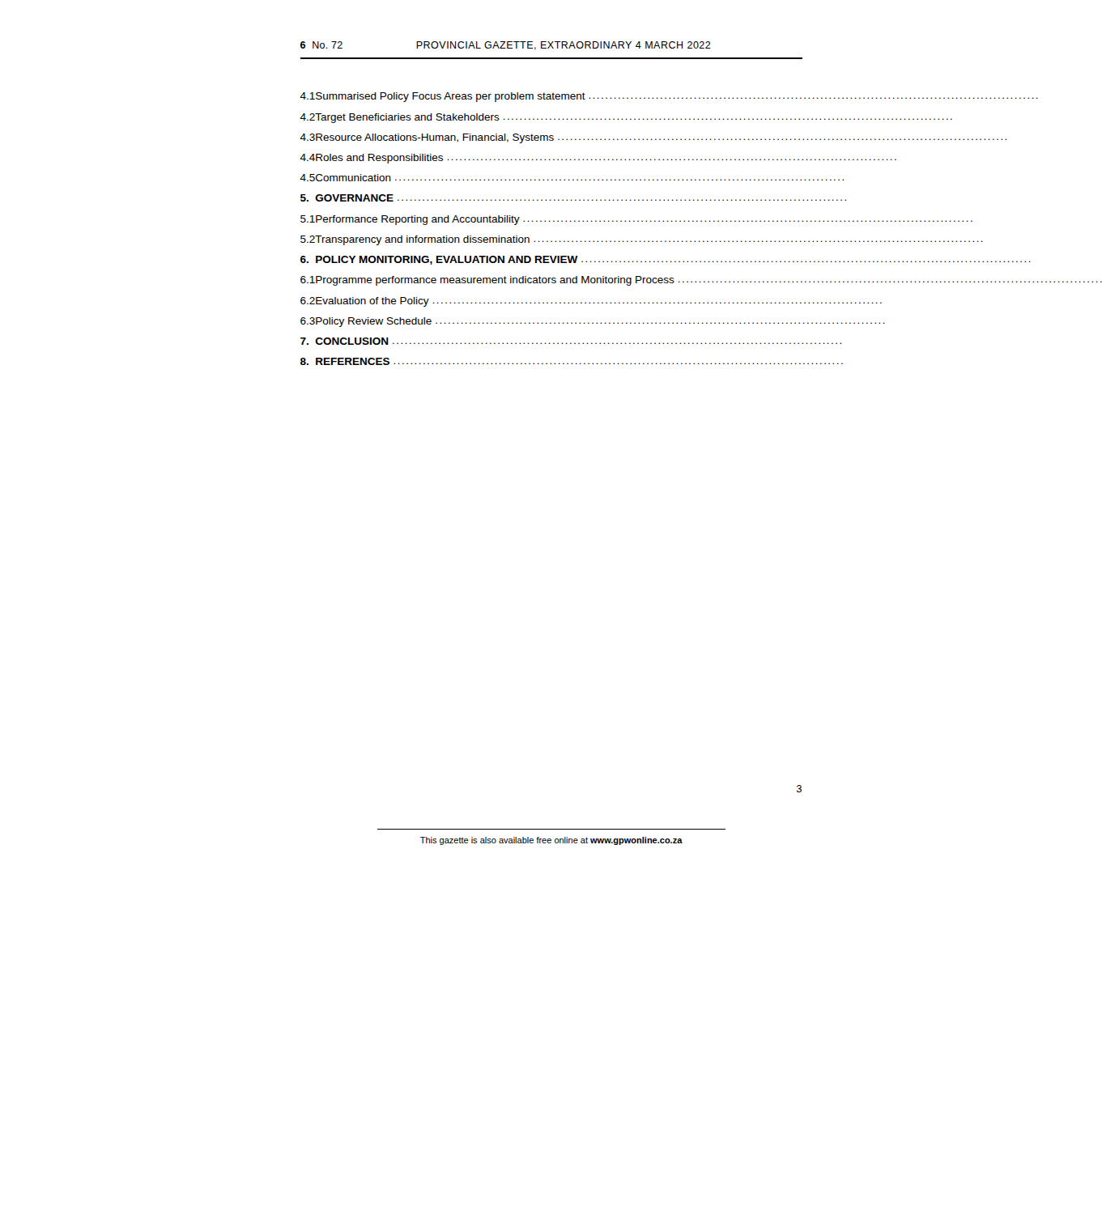6 No. 72
Provincial Gazette, Extraordinary 4 March 2022
| 4.1 | Summarised Policy Focus Areas per problem statement ........................................................................................................... | 27 |
| 4.2 | Target Beneficiaries and Stakeholders ........................................................................................................... | 28 |
| 4.3 | Resource Allocations-Human, Financial, Systems ........................................................................................................... | 28 |
| 4.4 | Roles and Responsibilities ........................................................................................................... | 28 |
| 4.5 | Communication ........................................................................................................... | 29 |
| 5. | Governance ........................................................................................................... | 29 |
| 5.1 | Performance Reporting and Accountability ........................................................................................................... | 29 |
| 5.2 | Transparency and information dissemination ........................................................................................................... | 30 |
| 6. | Policy Monitoring, Evaluation and Review ........................................................................................................... | 32 |
| 6.1 | Programme performance measurement indicators and Monitoring Process ........................................................................................................... | 32 |
| 6.2 | Evaluation of the Policy ........................................................................................................... | 34 |
| 6.3 | Policy Review Schedule ........................................................................................................... | 34 |
| 7. | Conclusion ........................................................................................................... | 34 |
| 8. | References ........................................................................................................... | 35 |
3
This gazette is also available free online at www.gpwonline.co.za